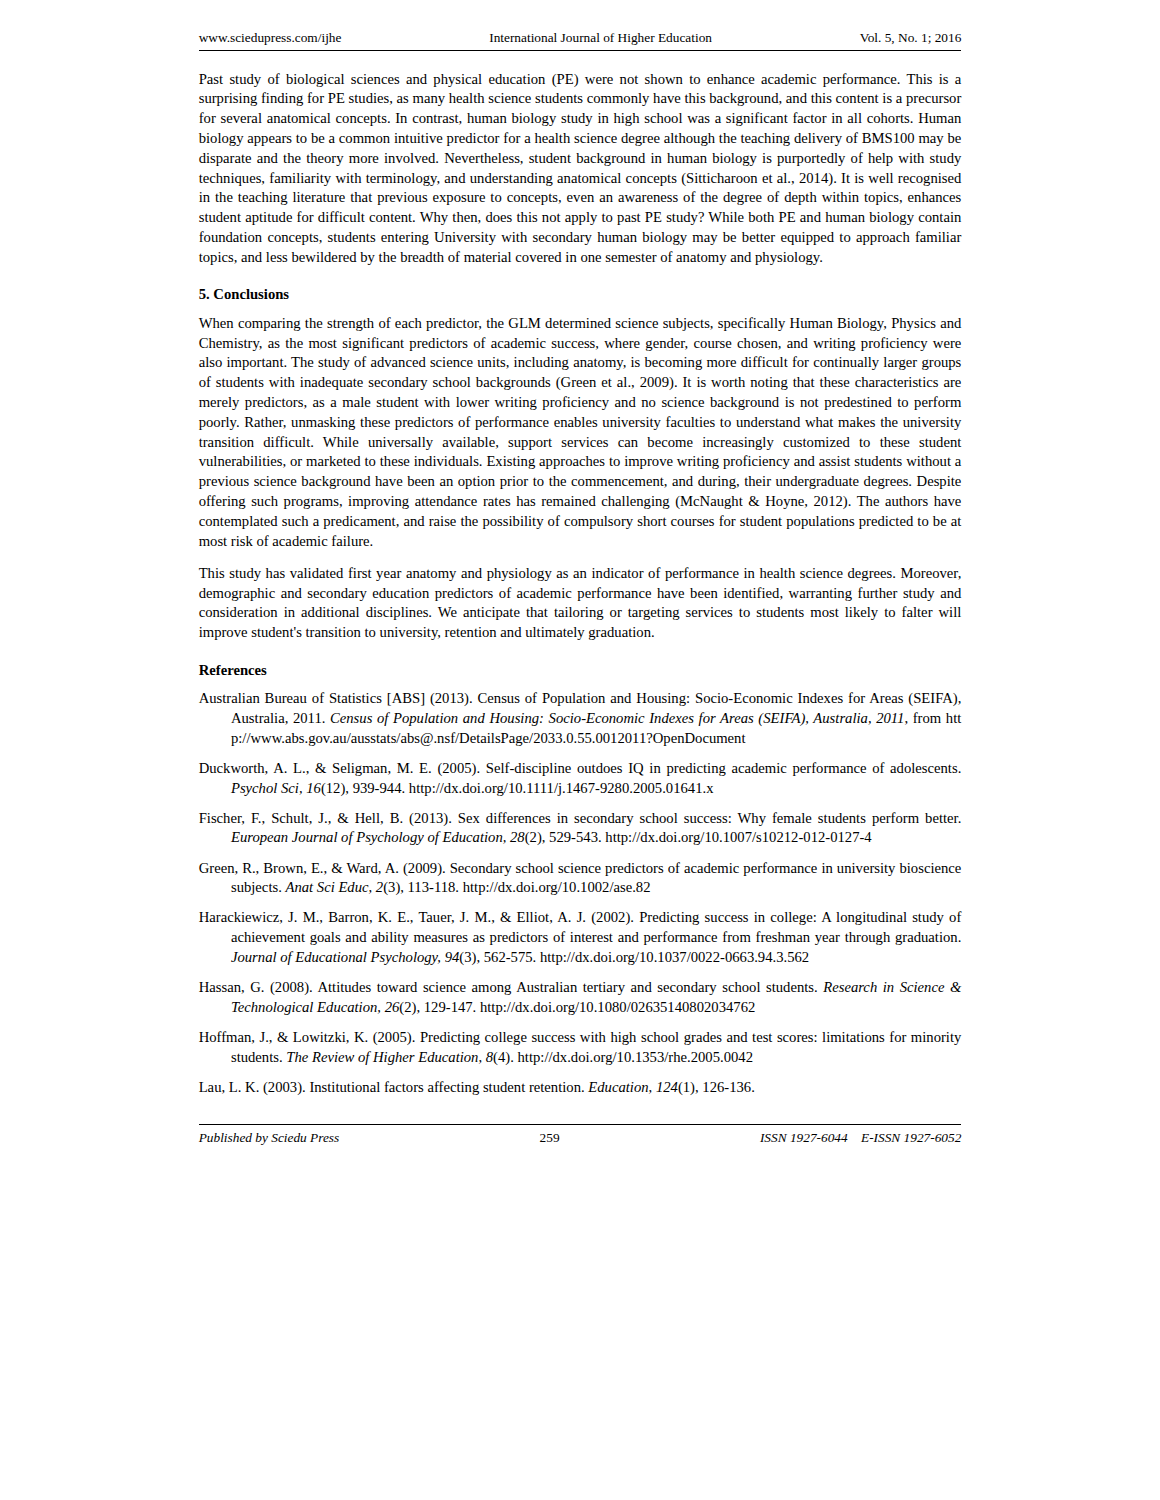www.sciedupress.com/ijhe International Journal of Higher Education Vol. 5, No. 1; 2016
Past study of biological sciences and physical education (PE) were not shown to enhance academic performance. This is a surprising finding for PE studies, as many health science students commonly have this background, and this content is a precursor for several anatomical concepts. In contrast, human biology study in high school was a significant factor in all cohorts. Human biology appears to be a common intuitive predictor for a health science degree although the teaching delivery of BMS100 may be disparate and the theory more involved. Nevertheless, student background in human biology is purportedly of help with study techniques, familiarity with terminology, and understanding anatomical concepts (Sitticharoon et al., 2014). It is well recognised in the teaching literature that previous exposure to concepts, even an awareness of the degree of depth within topics, enhances student aptitude for difficult content. Why then, does this not apply to past PE study? While both PE and human biology contain foundation concepts, students entering University with secondary human biology may be better equipped to approach familiar topics, and less bewildered by the breadth of material covered in one semester of anatomy and physiology.
5. Conclusions
When comparing the strength of each predictor, the GLM determined science subjects, specifically Human Biology, Physics and Chemistry, as the most significant predictors of academic success, where gender, course chosen, and writing proficiency were also important. The study of advanced science units, including anatomy, is becoming more difficult for continually larger groups of students with inadequate secondary school backgrounds (Green et al., 2009). It is worth noting that these characteristics are merely predictors, as a male student with lower writing proficiency and no science background is not predestined to perform poorly. Rather, unmasking these predictors of performance enables university faculties to understand what makes the university transition difficult. While universally available, support services can become increasingly customized to these student vulnerabilities, or marketed to these individuals. Existing approaches to improve writing proficiency and assist students without a previous science background have been an option prior to the commencement, and during, their undergraduate degrees. Despite offering such programs, improving attendance rates has remained challenging (McNaught & Hoyne, 2012). The authors have contemplated such a predicament, and raise the possibility of compulsory short courses for student populations predicted to be at most risk of academic failure.
This study has validated first year anatomy and physiology as an indicator of performance in health science degrees. Moreover, demographic and secondary education predictors of academic performance have been identified, warranting further study and consideration in additional disciplines. We anticipate that tailoring or targeting services to students most likely to falter will improve student's transition to university, retention and ultimately graduation.
References
Australian Bureau of Statistics [ABS] (2013). Census of Population and Housing: Socio-Economic Indexes for Areas (SEIFA), Australia, 2011. Census of Population and Housing: Socio-Economic Indexes for Areas (SEIFA), Australia, 2011, from http://www.abs.gov.au/ausstats/abs@.nsf/DetailsPage/2033.0.55.0012011?OpenDocument
Duckworth, A. L., & Seligman, M. E. (2005). Self-discipline outdoes IQ in predicting academic performance of adolescents. Psychol Sci, 16(12), 939-944. http://dx.doi.org/10.1111/j.1467-9280.2005.01641.x
Fischer, F., Schult, J., & Hell, B. (2013). Sex differences in secondary school success: Why female students perform better. European Journal of Psychology of Education, 28(2), 529-543. http://dx.doi.org/10.1007/s10212-012-0127-4
Green, R., Brown, E., & Ward, A. (2009). Secondary school science predictors of academic performance in university bioscience subjects. Anat Sci Educ, 2(3), 113-118. http://dx.doi.org/10.1002/ase.82
Harackiewicz, J. M., Barron, K. E., Tauer, J. M., & Elliot, A. J. (2002). Predicting success in college: A longitudinal study of achievement goals and ability measures as predictors of interest and performance from freshman year through graduation. Journal of Educational Psychology, 94(3), 562-575. http://dx.doi.org/10.1037/0022-0663.94.3.562
Hassan, G. (2008). Attitudes toward science among Australian tertiary and secondary school students. Research in Science & Technological Education, 26(2), 129-147. http://dx.doi.org/10.1080/02635140802034762
Hoffman, J., & Lowitzki, K. (2005). Predicting college success with high school grades and test scores: limitations for minority students. The Review of Higher Education, 8(4). http://dx.doi.org/10.1353/rhe.2005.0042
Lau, L. K. (2003). Institutional factors affecting student retention. Education, 124(1), 126-136.
Published by Sciedu Press 259 ISSN 1927-6044 E-ISSN 1927-6052